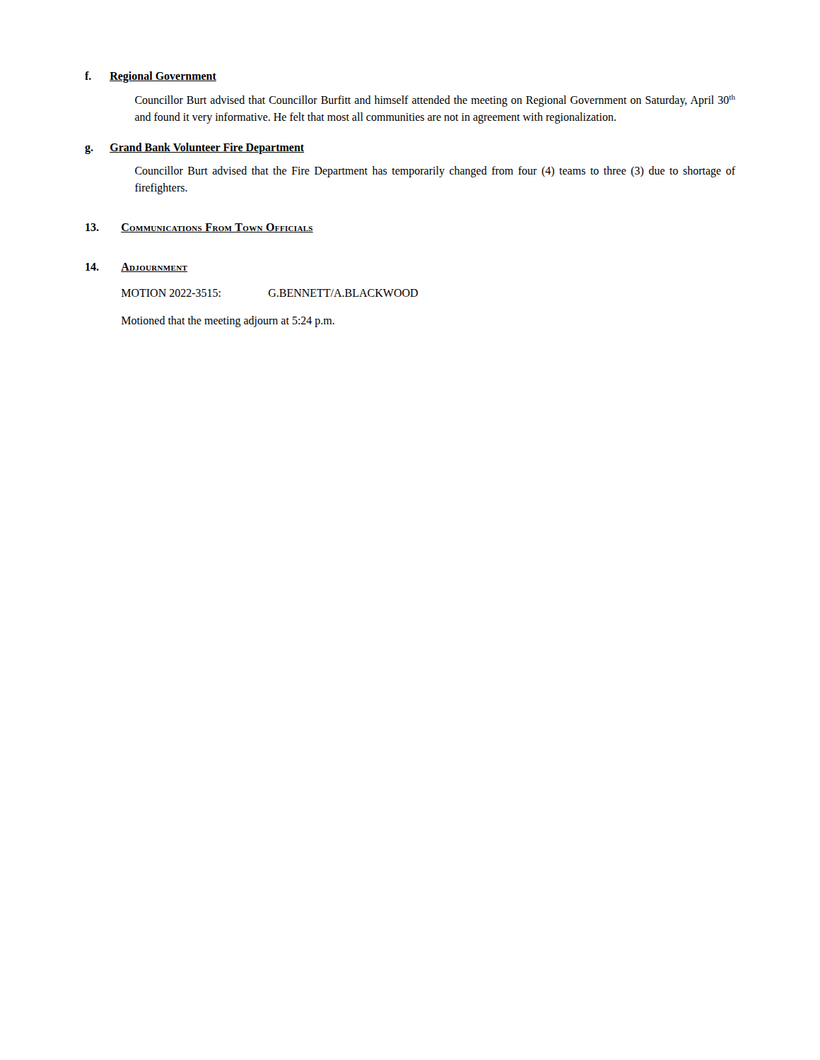f.
Regional Government
Councillor Burt advised that Councillor Burfitt and himself attended the meeting on Regional Government on Saturday, April 30th and found it very informative. He felt that most all communities are not in agreement with regionalization.
g.
Grand Bank Volunteer Fire Department
Councillor Burt advised that the Fire Department has temporarily changed from four (4) teams to three (3) due to shortage of firefighters.
13.
Communications From Town Officials
14.
Adjournment
MOTION 2022-3515: G.BENNETT/A.BLACKWOOD
Motioned that the meeting adjourn at 5:24 p.m.